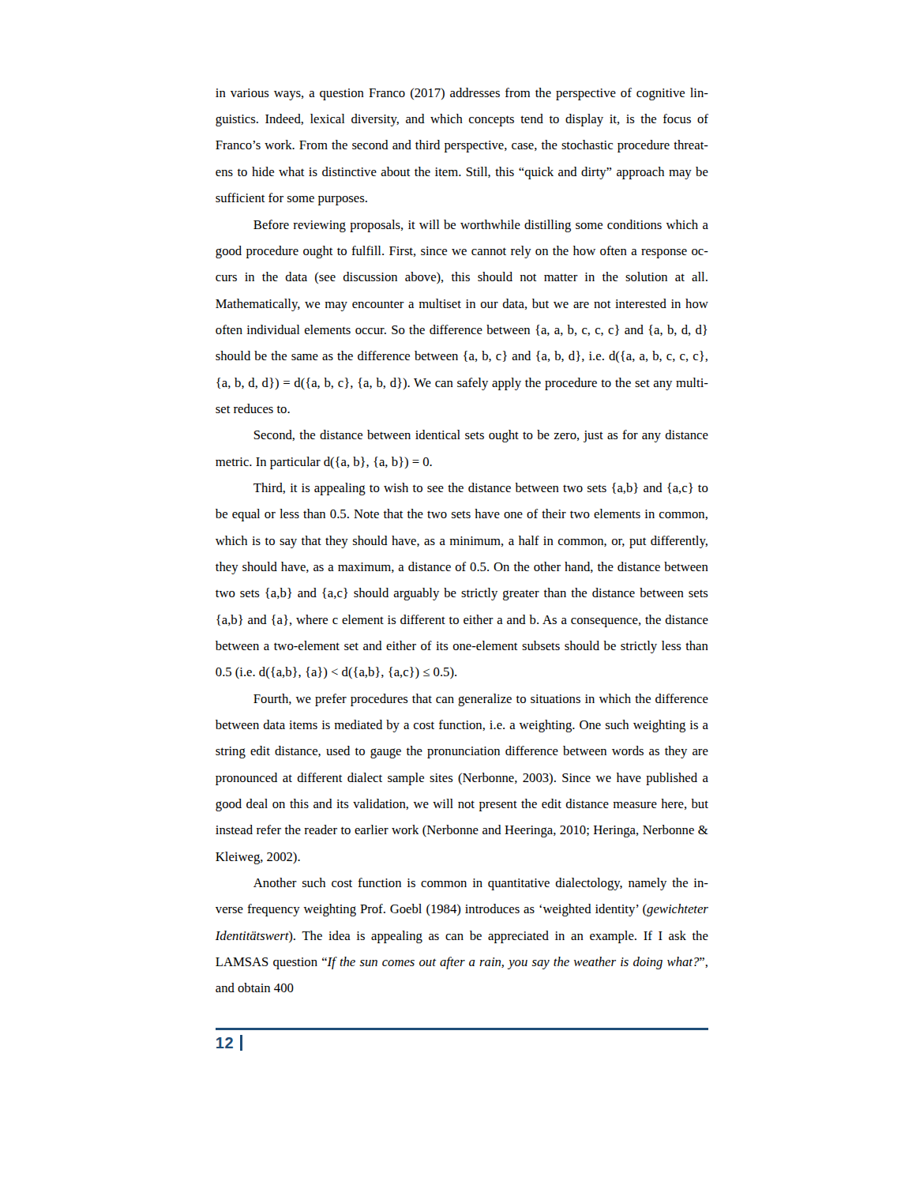in various ways, a question Franco (2017) addresses from the perspective of cognitive linguistics. Indeed, lexical diversity, and which concepts tend to display it, is the focus of Franco’s work. From the second and third perspective, case, the stochastic procedure threatens to hide what is distinctive about the item. Still, this “quick and dirty” approach may be sufficient for some purposes.
Before reviewing proposals, it will be worthwhile distilling some conditions which a good procedure ought to fulfill. First, since we cannot rely on the how often a response occurs in the data (see discussion above), this should not matter in the solution at all. Mathematically, we may encounter a multiset in our data, but we are not interested in how often individual elements occur. So the difference between {a, a, b, c, c, c} and {a, b, d, d} should be the same as the difference between {a, b, c} and {a, b, d}, i.e. d({a, a, b, c, c, c}, {a, b, d, d}) = d({a, b, c}, {a, b, d}). We can safely apply the procedure to the set any multiset reduces to.
Second, the distance between identical sets ought to be zero, just as for any distance metric. In particular d({a, b}, {a, b}) = 0.
Third, it is appealing to wish to see the distance between two sets {a,b} and {a,c} to be equal or less than 0.5. Note that the two sets have one of their two elements in common, which is to say that they should have, as a minimum, a half in common, or, put differently, they should have, as a maximum, a distance of 0.5. On the other hand, the distance between two sets {a,b} and {a,c} should arguably be strictly greater than the distance between sets {a,b} and {a}, where c element is different to either a and b. As a consequence, the distance between a two-element set and either of its one-element subsets should be strictly less than 0.5 (i.e. d({a,b}, {a}) < d({a,b}, {a,c}) ≤ 0.5).
Fourth, we prefer procedures that can generalize to situations in which the difference between data items is mediated by a cost function, i.e. a weighting. One such weighting is a string edit distance, used to gauge the pronunciation difference between words as they are pronounced at different dialect sample sites (Nerbonne, 2003). Since we have published a good deal on this and its validation, we will not present the edit distance measure here, but instead refer the reader to earlier work (Nerbonne and Heeringa, 2010; Heringa, Nerbonne & Kleiweg, 2002).
Another such cost function is common in quantitative dialectology, namely the inverse frequency weighting Prof. Goebl (1984) introduces as ‘weighted identity’ (gewichteter Identitätswert). The idea is appealing as can be appreciated in an example. If I ask the LAMSAS question “If the sun comes out after a rain, you say the weather is doing what?”, and obtain 400
12